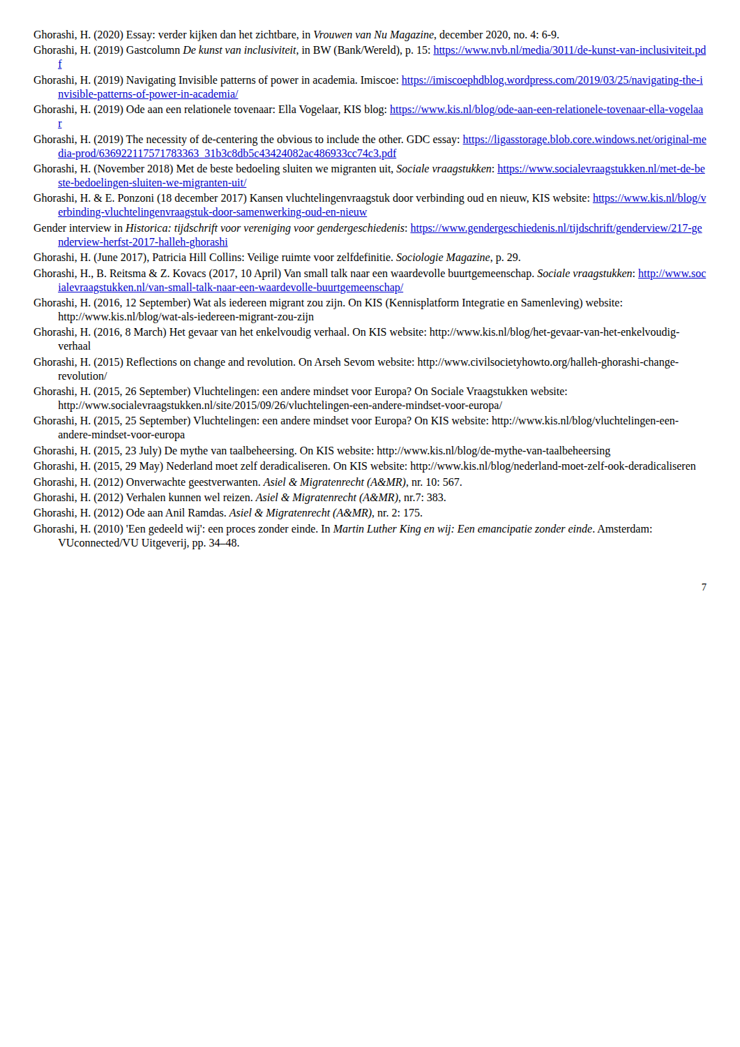Ghorashi, H. (2020) Essay: verder kijken dan het zichtbare, in Vrouwen van Nu Magazine, december 2020, no. 4: 6-9.
Ghorashi, H. (2019) Gastcolumn De kunst van inclusiviteit, in BW (Bank/Wereld), p. 15: https://www.nvb.nl/media/3011/de-kunst-van-inclusiviteit.pdf
Ghorashi, H. (2019) Navigating Invisible patterns of power in academia. Imiscoe: https://imiscoephdblog.wordpress.com/2019/03/25/navigating-the-invisible-patterns-of-power-in-academia/
Ghorashi, H. (2019) Ode aan een relationele tovenaar: Ella Vogelaar, KIS blog: https://www.kis.nl/blog/ode-aan-een-relationele-tovenaar-ella-vogelaar
Ghorashi, H. (2019) The necessity of de-centering the obvious to include the other. GDC essay: https://ligasstorage.blob.core.windows.net/original-media-prod/636922117571783363_31b3c8db5c43424082ac486933cc74c3.pdf
Ghorashi, H. (November 2018) Met de beste bedoeling sluiten we migranten uit, Sociale vraagstukken: https://www.socialevraagstukken.nl/met-de-beste-bedoelingen-sluiten-we-migranten-uit/
Ghorashi, H. & E. Ponzoni (18 december 2017) Kansen vluchtelingenvraagstuk door verbinding oud en nieuw, KIS website: https://www.kis.nl/blog/verbinding-vluchtelingenvraagstuk-door-samenwerking-oud-en-nieuw
Gender interview in Historica: tijdschrift voor vereniging voor gendergeschiedenis: https://www.gendergeschiedenis.nl/tijdschrift/genderview/217-genderview-herfst-2017-halleh-ghorashi
Ghorashi, H. (June 2017), Patricia Hill Collins: Veilige ruimte voor zelfdefinitie. Sociologie Magazine, p. 29.
Ghorashi, H., B. Reitsma & Z. Kovacs (2017, 10 April) Van small talk naar een waardevolle buurtgemeenschap. Sociale vraagstukken: http://www.socialevraagstukken.nl/van-small-talk-naar-een-waardevolle-buurtgemeenschap/
Ghorashi, H. (2016, 12 September) Wat als iedereen migrant zou zijn. On KIS (Kennisplatform Integratie en Samenleving) website: http://www.kis.nl/blog/wat-als-iedereen-migrant-zou-zijn
Ghorashi, H. (2016, 8 March) Het gevaar van het enkelvoudig verhaal. On KIS website: http://www.kis.nl/blog/het-gevaar-van-het-enkelvoudig-verhaal
Ghorashi, H. (2015) Reflections on change and revolution. On Arseh Sevom website: http://www.civilsocietyhowto.org/halleh-ghorashi-change-revolution/
Ghorashi, H. (2015, 26 September) Vluchtelingen: een andere mindset voor Europa? On Sociale Vraagstukken website: http://www.socialevraagstukken.nl/site/2015/09/26/vluchtelingen-een-andere-mindset-voor-europa/
Ghorashi, H. (2015, 25 September) Vluchtelingen: een andere mindset voor Europa? On KIS website: http://www.kis.nl/blog/vluchtelingen-een-andere-mindset-voor-europa
Ghorashi, H. (2015, 23 July) De mythe van taalbeheersing. On KIS website: http://www.kis.nl/blog/de-mythe-van-taalbeheersing
Ghorashi, H. (2015, 29 May) Nederland moet zelf deradicaliseren. On KIS website: http://www.kis.nl/blog/nederland-moet-zelf-ook-deradicaliseren
Ghorashi, H. (2012) Onverwachte geestverwanten. Asiel & Migratenrecht (A&MR), nr. 10: 567.
Ghorashi, H. (2012) Verhalen kunnen wel reizen. Asiel & Migratenrecht (A&MR), nr.7: 383.
Ghorashi, H. (2012) Ode aan Anil Ramdas. Asiel & Migratenrecht (A&MR), nr. 2: 175.
Ghorashi, H. (2010) 'Een gedeeld wij': een proces zonder einde. In Martin Luther King en wij: Een emancipatie zonder einde. Amsterdam: VUconnected/VU Uitgeverij, pp. 34–48.
7